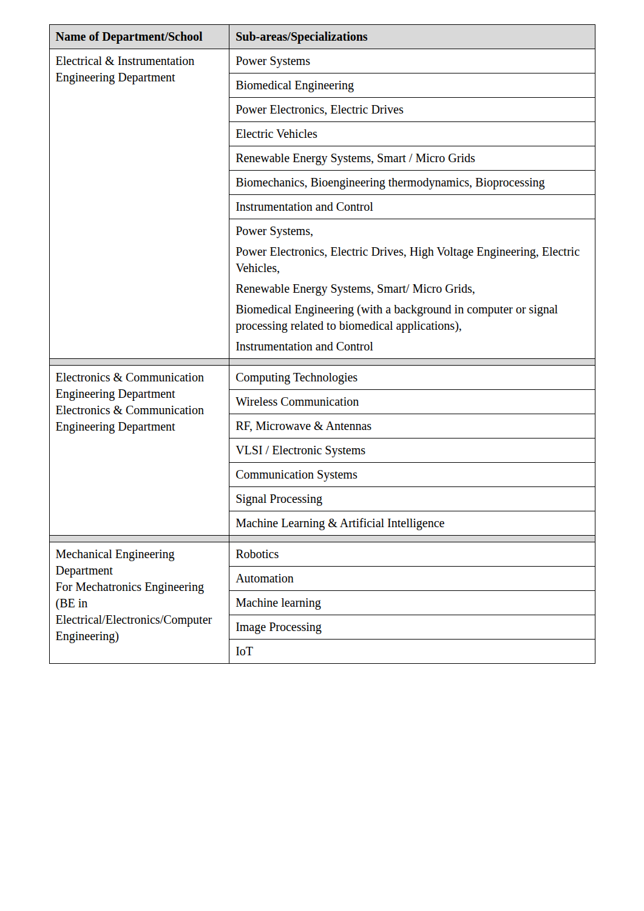| Name of Department/School | Sub-areas/Specializations |
| --- | --- |
| Electrical & Instrumentation Engineering Department | Power Systems |
| Biomedical Engineering |
| Power Electronics, Electric Drives |
| Electric Vehicles |
| Renewable Energy Systems, Smart / Micro Grids |
| Biomechanics, Bioengineering thermodynamics, Bioprocessing |
| Instrumentation and Control |
| Power Systems, Power Electronics, Electric Drives, High Voltage Engineering, Electric Vehicles, Renewable Energy Systems, Smart/ Micro Grids, Biomedical Engineering (with a background in computer or signal processing related to biomedical applications), Instrumentation and Control |
| Electronics & Communication Engineering Department Electronics & Communication Engineering Department | Computing Technologies |
| Wireless Communication |
| RF, Microwave & Antennas |
| VLSI / Electronic Systems |
| Communication Systems |
| Signal Processing |
| Machine Learning & Artificial Intelligence |
| Mechanical Engineering Department For Mechatronics Engineering (BE in Electrical/Electronics/Computer Engineering) | Robotics |
| Automation |
| Machine learning |
| Image Processing |
| IoT |